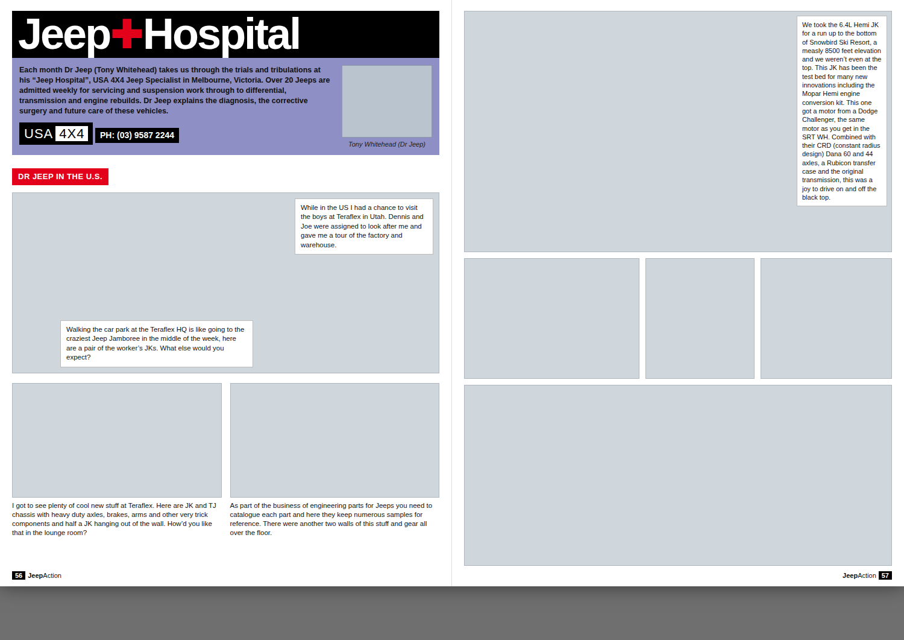Jeep✚Hospital
Each month Dr Jeep (Tony Whitehead) takes us through the trials and tribulations at his “Jeep Hospital”, USA 4X4 Jeep Specialist in Melbourne, Victoria. Over 20 Jeeps are admitted weekly for servicing and suspension work through to differential, transmission and engine rebuilds. Dr Jeep explains the diagnosis, the corrective surgery and future care of these vehicles.
USA 4X4
PH: (03) 9587 2244
Tony Whitehead (Dr Jeep)
DR JEEP IN THE U.S.
While in the US I had a chance to visit the boys at Teraflex in Utah. Dennis and Joe were assigned to look after me and gave me a tour of the factory and warehouse.
Walking the car park at the Teraflex HQ is like going to the craziest Jeep Jamboree in the middle of the week, here are a pair of the worker’s JKs. What else would you expect?
I got to see plenty of cool new stuff at Teraflex. Here are JK and TJ chassis with heavy duty axles, brakes, arms and other very trick components and half a JK hanging out of the wall. How’d you like that in the lounge room?
As part of the business of engineering parts for Jeeps you need to catalogue each part and here they keep numerous samples for reference. There were another two walls of this stuff and gear all over the floor.
56 JeepAction
We took the 6.4L Hemi JK for a run up to the bottom of Snowbird Ski Resort, a measly 8500 feet elevation and we weren’t even at the top. This JK has been the test bed for many new innovations including the Mopar Hemi engine conversion kit. This one got a motor from a Dodge Challenger, the same motor as you get in the SRT WH. Combined with their CRD (constant radius design) Dana 60 and 44 axles, a Rubicon transfer case and the original transmission, this was a joy to drive on and off the black top.
JeepAction 57